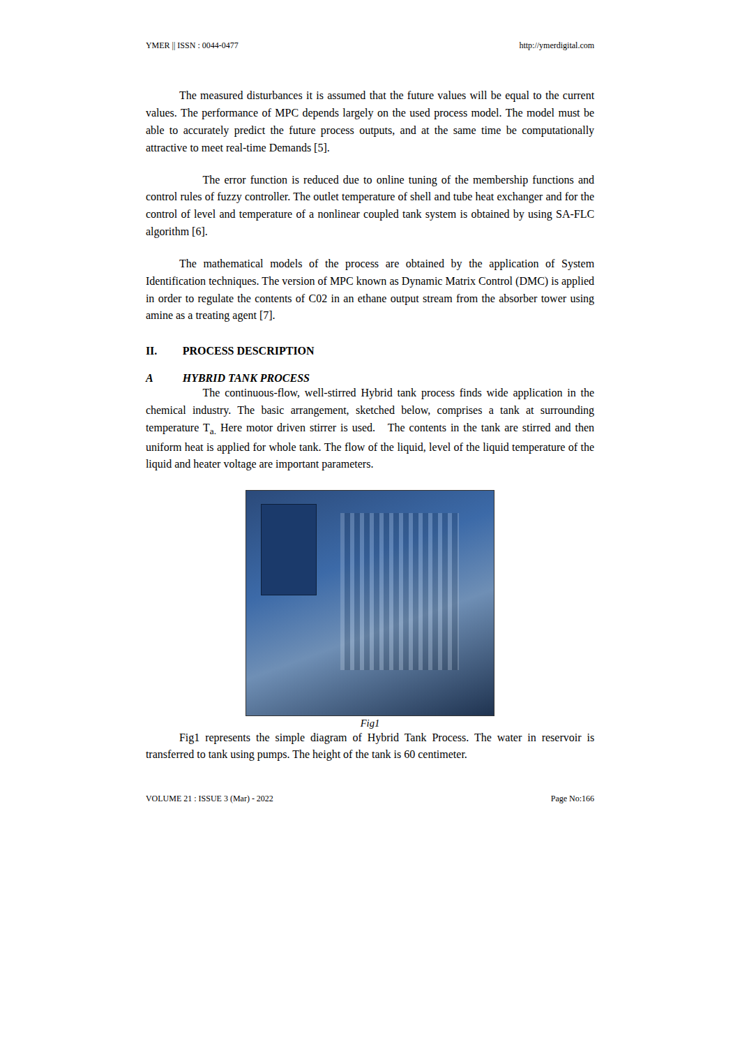YMER || ISSN : 0044-0477
http://ymerdigital.com
The measured disturbances it is assumed that the future values will be equal to the current values. The performance of MPC depends largely on the used process model. The model must be able to accurately predict the future process outputs, and at the same time be computationally attractive to meet real-time Demands [5].
The error function is reduced due to online tuning of the membership functions and control rules of fuzzy controller. The outlet temperature of shell and tube heat exchanger and for the control of level and temperature of a nonlinear coupled tank system is obtained by using SA-FLC algorithm [6].
The mathematical models of the process are obtained by the application of System Identification techniques. The version of MPC known as Dynamic Matrix Control (DMC) is applied in order to regulate the contents of C02 in an ethane output stream from the absorber tower using amine as a treating agent [7].
II. PROCESS DESCRIPTION
AHYBRID TANK PROCESS
The continuous-flow, well-stirred Hybrid tank process finds wide application in the chemical industry. The basic arrangement, sketched below, comprises a tank at surrounding temperature Ta. Here motor driven stirrer is used. The contents in the tank are stirred and then uniform heat is applied for whole tank. The flow of the liquid, level of the liquid temperature of the liquid and heater voltage are important parameters.
Fig1
Fig1 represents the simple diagram of Hybrid Tank Process. The water in reservoir is transferred to tank using pumps. The height of the tank is 60 centimeter.
VOLUME 21 : ISSUE 3 (Mar) - 2022
Page No:166